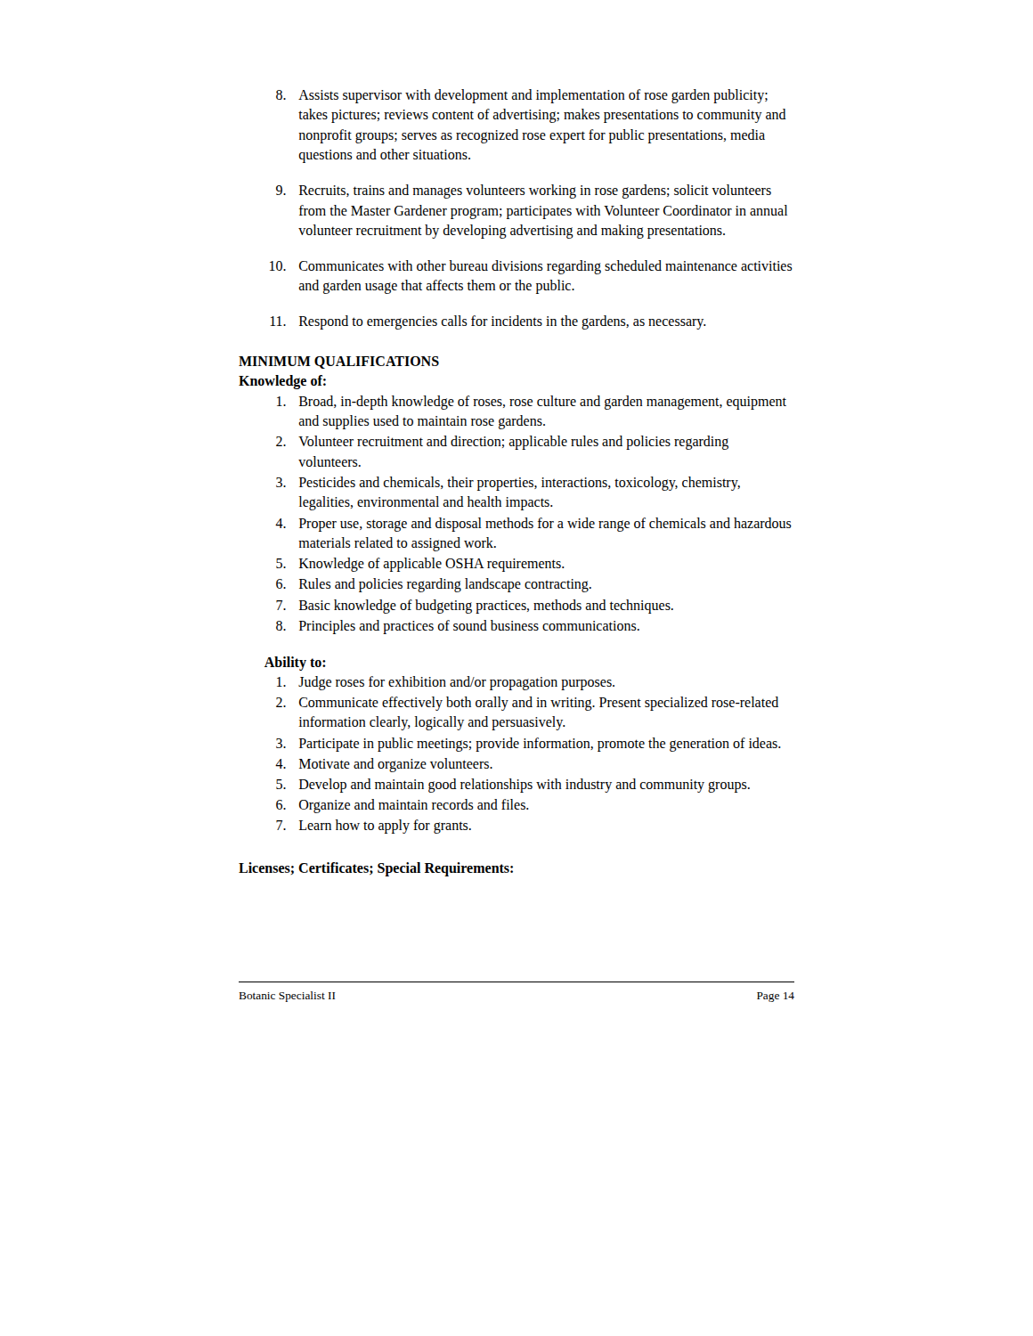Assists supervisor with development and implementation of rose garden publicity; takes pictures; reviews content of advertising; makes presentations to community and nonprofit groups; serves as recognized rose expert for public presentations, media questions and other situations.
Recruits, trains and manages volunteers working in rose gardens; solicit volunteers from the Master Gardener program; participates with Volunteer Coordinator in annual volunteer recruitment by developing advertising and making presentations.
Communicates with other bureau divisions regarding scheduled maintenance activities and garden usage that affects them or the public.
Respond to emergencies calls for incidents in the gardens, as necessary.
MINIMUM QUALIFICATIONS
Knowledge of:
Broad, in-depth knowledge of roses, rose culture and garden management, equipment and supplies used to maintain rose gardens.
Volunteer recruitment and direction; applicable rules and policies regarding volunteers.
Pesticides and chemicals, their properties, interactions, toxicology, chemistry, legalities, environmental and health impacts.
Proper use, storage and disposal methods for a wide range of chemicals and hazardous materials related to assigned work.
Knowledge of applicable OSHA requirements.
Rules and policies regarding landscape contracting.
Basic knowledge of budgeting practices, methods and techniques.
Principles and practices of sound business communications.
Ability to:
Judge roses for exhibition and/or propagation purposes.
Communicate effectively both orally and in writing. Present specialized rose-related information clearly, logically and persuasively.
Participate in public meetings; provide information, promote the generation of ideas.
Motivate and organize volunteers.
Develop and maintain good relationships with industry and community groups.
Organize and maintain records and files.
Learn how to apply for grants.
Licenses; Certificates; Special Requirements:
Botanic Specialist II Page 14